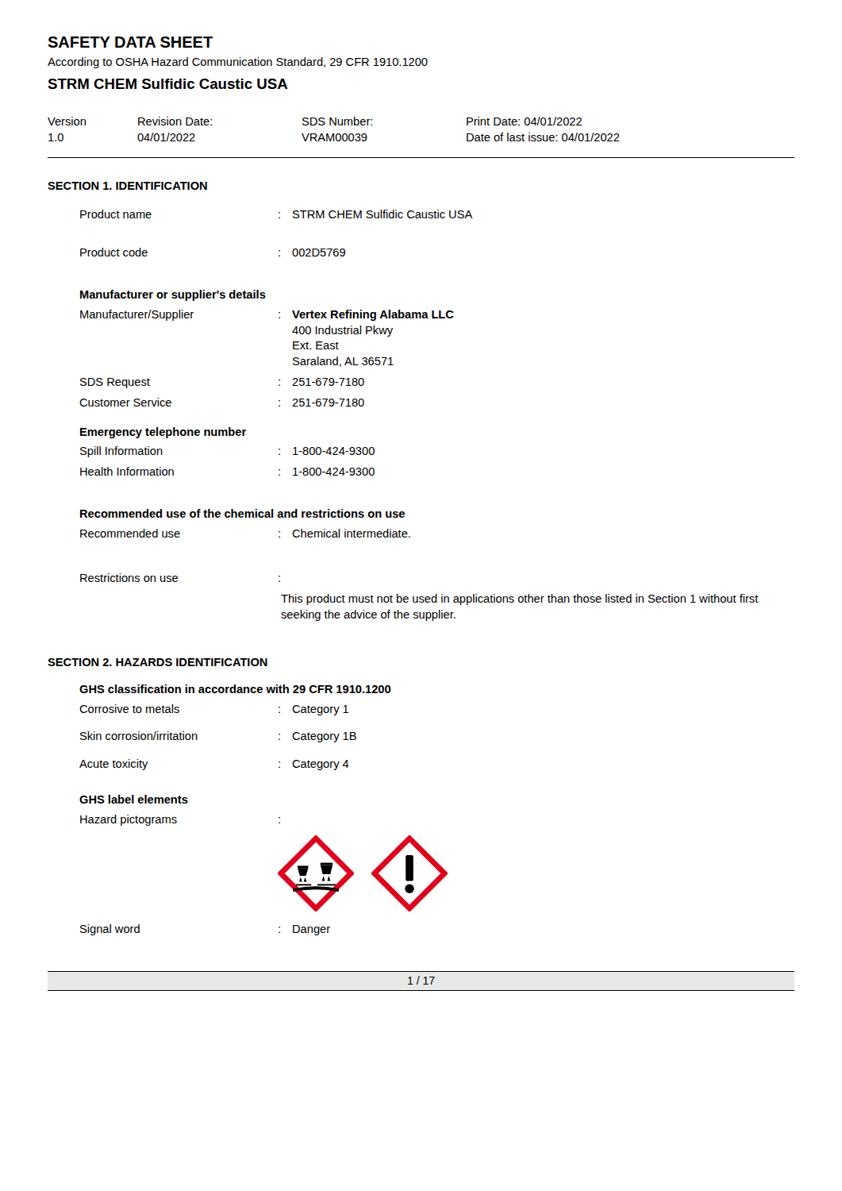SAFETY DATA SHEET
According to OSHA Hazard Communication Standard, 29 CFR 1910.1200
STRM CHEM Sulfidic Caustic USA
| Version 1.0 | Revision Date: 04/01/2022 | SDS Number: VRAM00039 | Print Date: 04/01/2022 Date of last issue: 04/01/2022 |
SECTION 1. IDENTIFICATION
| Product name | : | STRM CHEM Sulfidic Caustic USA |
| Product code | : | 002D5769 |
Manufacturer or supplier's details
| Manufacturer/Supplier | : | Vertex Refining Alabama LLC 400 Industrial Pkwy Ext. East Saraland, AL 36571 |
| SDS Request | : | 251-679-7180 |
| Customer Service | : | 251-679-7180 |
Emergency telephone number
| Spill Information | : | 1-800-424-9300 |
| Health Information | : | 1-800-424-9300 |
Recommended use of the chemical and restrictions on use
| Recommended use | : | Chemical intermediate. |
| Restrictions on use | : | |
This product must not be used in applications other than those listed in Section 1 without first seeking the advice of the supplier.
SECTION 2. HAZARDS IDENTIFICATION
GHS classification in accordance with 29 CFR 1910.1200
| Corrosive to metals | : | Category 1 |
| Skin corrosion/irritation | : | Category 1B |
| Acute toxicity | : | Category 4 |
GHS label elements
| Hazard pictograms | : | |
| Signal word | : | Danger |
1 / 17